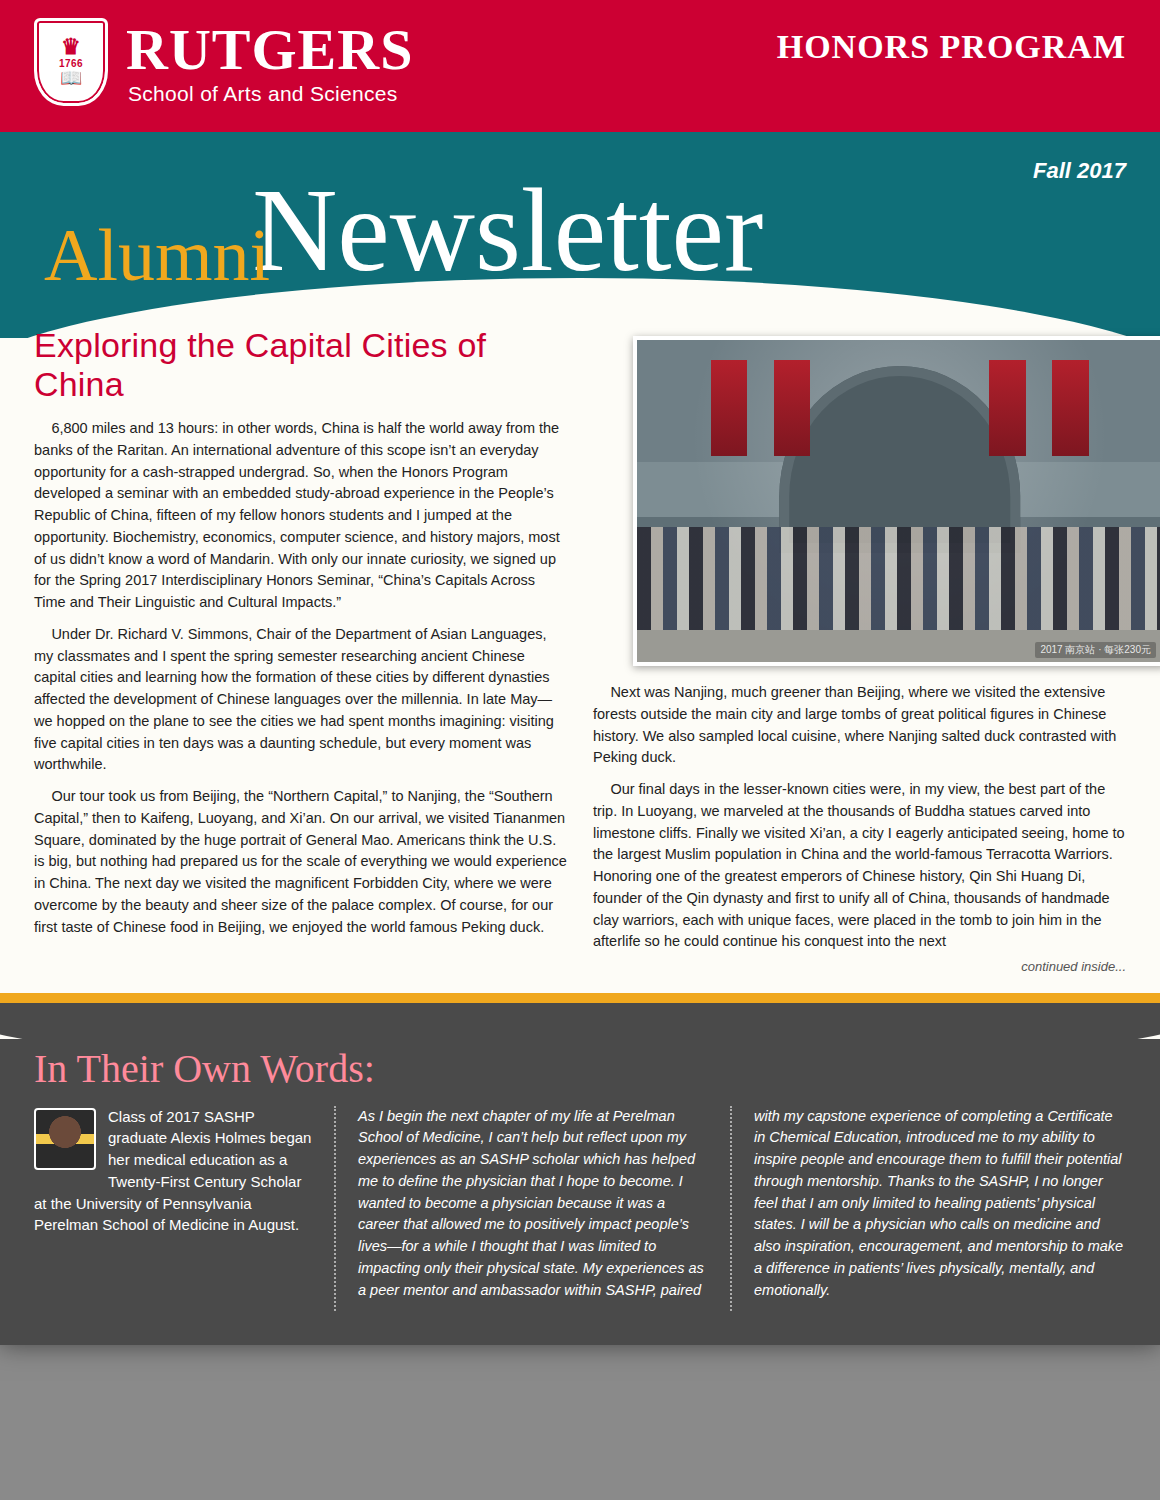♛ 1766 📖
RUTGERS
School of Arts and Sciences
HONORS PROGRAM
Fall 2017
Alumni Newsletter
Exploring the Capital Cities of China
6,800 miles and 13 hours: in other words, China is half the world away from the banks of the Raritan. An international adventure of this scope isn’t an everyday opportunity for a cash-strapped undergrad. So, when the Honors Program developed a seminar with an embedded study-abroad experience in the People’s Republic of China, fifteen of my fellow honors students and I jumped at the opportunity. Biochemistry, economics, computer science, and history majors, most of us didn’t know a word of Mandarin. With only our innate curiosity, we signed up for the Spring 2017 Interdisciplinary Honors Seminar, “China’s Capitals Across Time and Their Linguistic and Cultural Impacts.”
Under Dr. Richard V. Simmons, Chair of the Department of Asian Languages, my classmates and I spent the spring semester researching ancient Chinese capital cities and learning how the formation of these cities by different dynasties affected the development of Chinese languages over the millennia. In late May—we hopped on the plane to see the cities we had spent months imagining: visiting five capital cities in ten days was a daunting schedule, but every moment was worthwhile.
Our tour took us from Beijing, the “Northern Capital,” to Nanjing, the “Southern Capital,” then to Kaifeng, Luoyang, and Xi’an. On our arrival, we visited Tiananmen Square, dominated by the huge portrait of General Mao. Americans think the U.S. is big, but nothing had prepared us for the scale of everything we would experience in China. The next day we visited the magnificent Forbidden City, where we were overcome by the beauty and sheer size of the palace complex. Of course, for our first taste of Chinese food in Beijing, we enjoyed the world famous Peking duck.
2017 南京站 · 每张230元
Next was Nanjing, much greener than Beijing, where we visited the extensive forests outside the main city and large tombs of great political figures in Chinese history. We also sampled local cuisine, where Nanjing salted duck contrasted with Peking duck.
Our final days in the lesser-known cities were, in my view, the best part of the trip. In Luoyang, we marveled at the thousands of Buddha statues carved into limestone cliffs. Finally we visited Xi’an, a city I eagerly anticipated seeing, home to the largest Muslim population in China and the world-famous Terracotta Warriors. Honoring one of the greatest emperors of Chinese history, Qin Shi Huang Di, founder of the Qin dynasty and first to unify all of China, thousands of handmade clay warriors, each with unique faces, were placed in the tomb to join him in the afterlife so he could continue his conquest into the next
continued inside...
In Their Own Words:
Class of 2017 SASHP graduate Alexis Holmes began her medical education as a Twenty-First Century Scholar at the University of Pennsylvania Perelman School of Medicine in August.
As I begin the next chapter of my life at Perelman School of Medicine, I can’t help but reflect upon my experiences as an SASHP scholar which has helped me to define the physician that I hope to become. I wanted to become a physician because it was a career that allowed me to positively impact people’s lives—for a while I thought that I was limited to impacting only their physical state. My experiences as a peer mentor and ambassador within SASHP, paired
with my capstone experience of completing a Certificate in Chemical Education, introduced me to my ability to inspire people and encourage them to fulfill their potential through mentorship. Thanks to the SASHP, I no longer feel that I am only limited to healing patients’ physical states. I will be a physician who calls on medicine and also inspiration, encouragement, and mentorship to make a difference in patients’ lives physically, mentally, and emotionally.